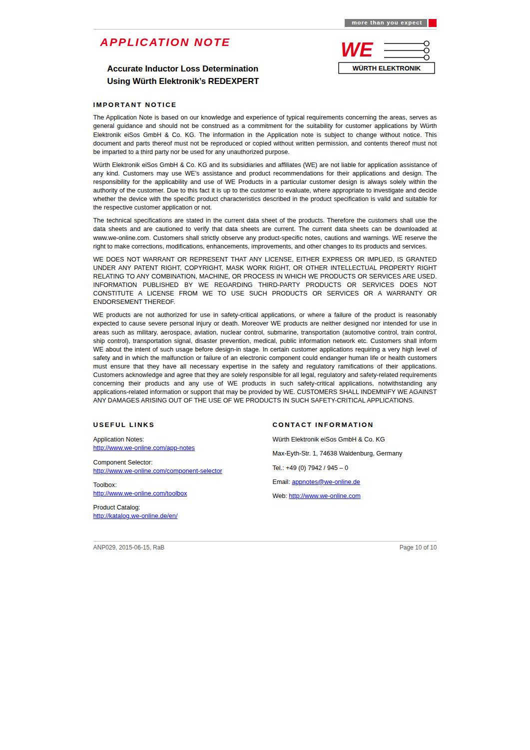more than you expect
APPLICATION NOTE
Accurate Inductor Loss Determination
Using Würth Elektronik’s REDEXPERT
WE WÜRTH ELEKTRONIK
IMPORTANT NOTICE
The Application Note is based on our knowledge and experience of typical requirements concerning the areas, serves as general guidance and should not be construed as a commitment for the suitability for customer applications by Würth Elektronik eiSos GmbH & Co. KG. The information in the Application note is subject to change without notice. This document and parts thereof must not be reproduced or copied without written permission, and contents thereof must not be imparted to a third party nor be used for any unauthorized purpose.
Würth Elektronik eiSos GmbH & Co. KG and its subsidiaries and affiliates (WE) are not liable for application assistance of any kind. Customers may use WE’s assistance and product recommendations for their applications and design. The responsibility for the applicability and use of WE Products in a particular customer design is always solely within the authority of the customer. Due to this fact it is up to the customer to evaluate, where appropriate to investigate and decide whether the device with the specific product characteristics described in the product specification is valid and suitable for the respective customer application or not.
The technical specifications are stated in the current data sheet of the products. Therefore the customers shall use the data sheets and are cautioned to verify that data sheets are current. The current data sheets can be downloaded at www.we-online.com. Customers shall strictly observe any product-specific notes, cautions and warnings. WE reserve the right to make corrections, modifications, enhancements, improvements, and other changes to its products and services.
WE DOES NOT WARRANT OR REPRESENT THAT ANY LICENSE, EITHER EXPRESS OR IMPLIED, IS GRANTED UNDER ANY PATENT RIGHT, COPYRIGHT, MASK WORK RIGHT, OR OTHER INTELLECTUAL PROPERTY RIGHT RELATING TO ANY COMBINATION, MACHINE, OR PROCESS IN WHICH WE PRODUCTS OR SERVICES ARE USED. INFORMATION PUBLISHED BY WE REGARDING THIRD-PARTY PRODUCTS OR SERVICES DOES NOT CONSTITUTE A LICENSE FROM WE TO USE SUCH PRODUCTS OR SERVICES OR A WARRANTY OR ENDORSEMENT THEREOF.
WE products are not authorized for use in safety-critical applications, or where a failure of the product is reasonably expected to cause severe personal injury or death. Moreover WE products are neither designed nor intended for use in areas such as military, aerospace, aviation, nuclear control, submarine, transportation (automotive control, train control, ship control), transportation signal, disaster prevention, medical, public information network etc. Customers shall inform WE about the intent of such usage before design-in stage. In certain customer applications requiring a very high level of safety and in which the malfunction or failure of an electronic component could endanger human life or health customers must ensure that they have all necessary expertise in the safety and regulatory ramifications of their applications. Customers acknowledge and agree that they are solely responsible for all legal, regulatory and safety-related requirements concerning their products and any use of WE products in such safety-critical applications, notwithstanding any applications-related information or support that may be provided by WE. CUSTOMERS SHALL INDEMNIFY WE AGAINST ANY DAMAGES ARISING OUT OF THE USE OF WE PRODUCTS IN SUCH SAFETY-CRITICAL APPLICATIONS.
USEFUL LINKS
Application Notes: http://www.we-online.com/app-notes
Component Selector: http://www.we-online.com/component-selector
Toolbox: http://www.we-online.com/toolbox
Product Catalog: http://katalog.we-online.de/en/
CONTACT INFORMATION
Würth Elektronik eiSos GmbH & Co. KG
Max-Eyth-Str. 1, 74638 Waldenburg, Germany
Tel.: +49 (0) 7942 / 945 – 0
Email: appnotes@we-online.de
Web: http://www.we-online.com
ANP029, 2015-06-15, RaB
Page 10 of 10